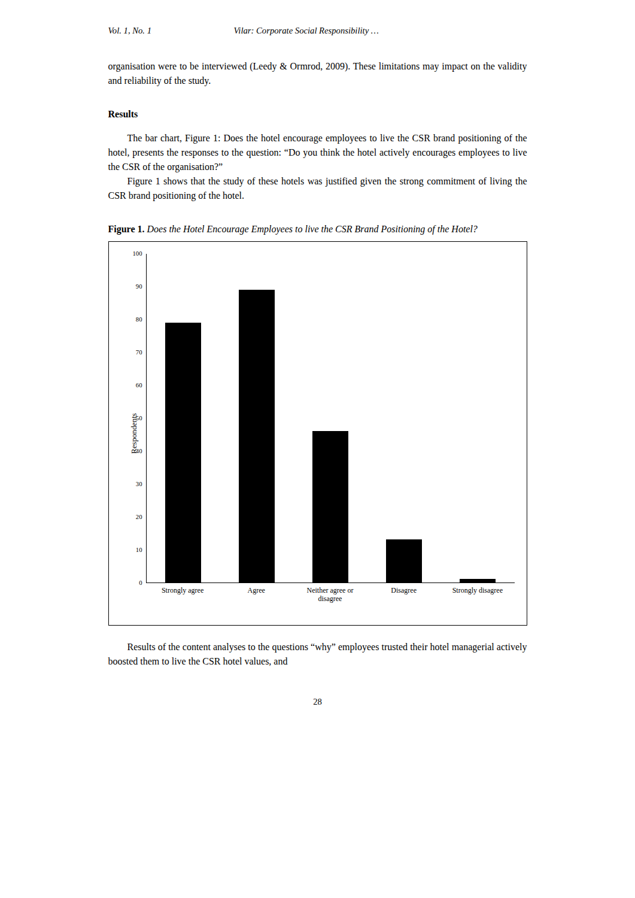Vol. 1, No. 1
Vilar: Corporate Social Responsibility …
organisation were to be interviewed (Leedy & Ormrod, 2009). These limitations may impact on the validity and reliability of the study.
Results
The bar chart, Figure 1: Does the hotel encourage employees to live the CSR brand positioning of the hotel, presents the responses to the question: “Do you think the hotel actively encourages employees to live the CSR of the organisation?”
Figure 1 shows that the study of these hotels was justified given the strong commitment of living the CSR brand positioning of the hotel.
Figure 1. Does the Hotel Encourage Employees to live the CSR Brand Positioning of the Hotel?
Respondents
100 90 80 70 60 50 40 30 20 10 0
Strongly agree
Agree
Neither agree or disagree
Disagree
Strongly disagree
Results of the content analyses to the questions “why” employees trusted their hotel managerial actively boosted them to live the CSR hotel values, and
28